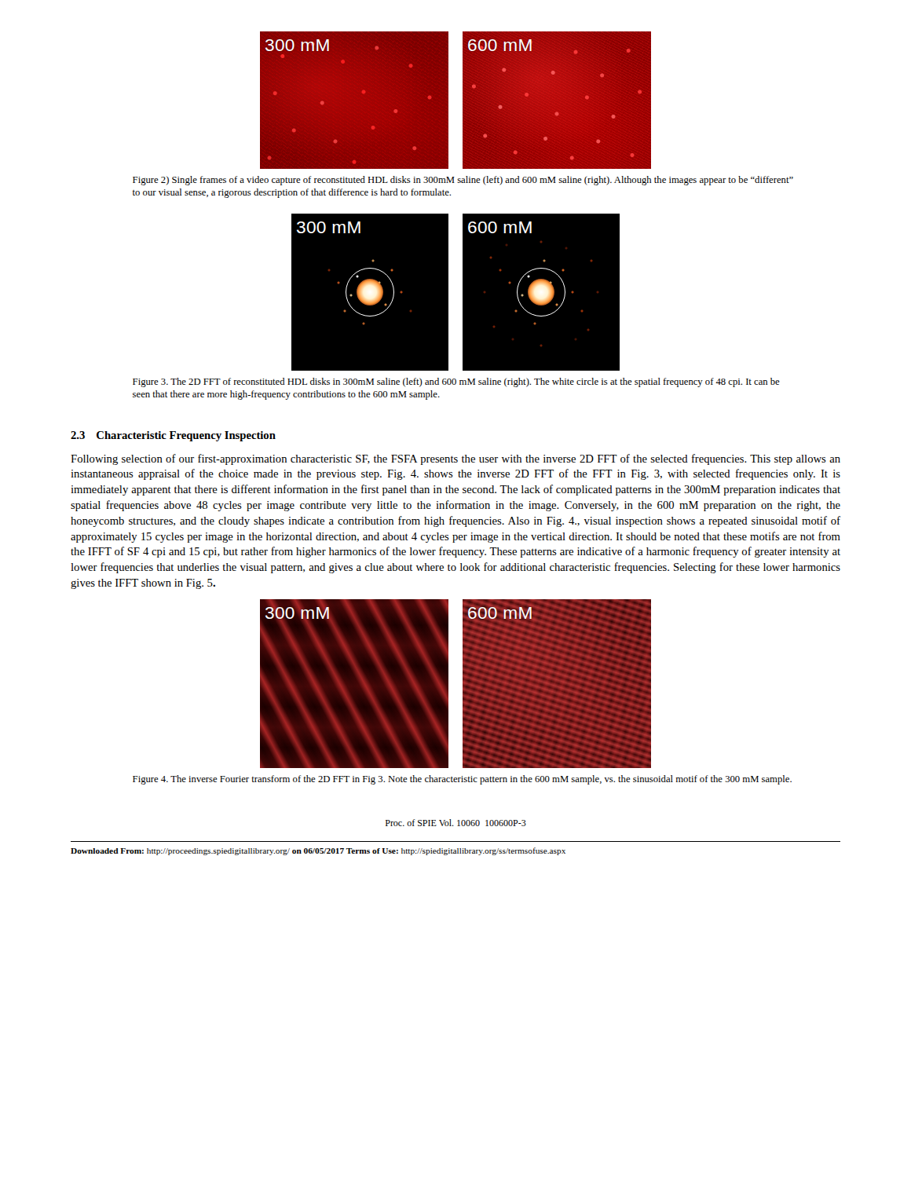300 mM
600 mM
Figure 2) Single frames of a video capture of reconstituted HDL disks in 300mM saline (left) and 600 mM saline (right). Although the images appear to be “different” to our visual sense, a rigorous description of that difference is hard to formulate.
300 mM
600 mM
Figure 3. The 2D FFT of reconstituted HDL disks in 300mM saline (left) and 600 mM saline (right). The white circle is at the spatial frequency of 48 cpi. It can be seen that there are more high-frequency contributions to the 600 mM sample.
2.3 Characteristic Frequency Inspection
Following selection of our first-approximation characteristic SF, the FSFA presents the user with the inverse 2D FFT of the selected frequencies. This step allows an instantaneous appraisal of the choice made in the previous step. Fig. 4. shows the inverse 2D FFT of the FFT in Fig. 3, with selected frequencies only. It is immediately apparent that there is different information in the first panel than in the second. The lack of complicated patterns in the 300mM preparation indicates that spatial frequencies above 48 cycles per image contribute very little to the information in the image. Conversely, in the 600 mM preparation on the right, the honeycomb structures, and the cloudy shapes indicate a contribution from high frequencies. Also in Fig. 4., visual inspection shows a repeated sinusoidal motif of approximately 15 cycles per image in the horizontal direction, and about 4 cycles per image in the vertical direction. It should be noted that these motifs are not from the IFFT of SF 4 cpi and 15 cpi, but rather from higher harmonics of the lower frequency. These patterns are indicative of a harmonic frequency of greater intensity at lower frequencies that underlies the visual pattern, and gives a clue about where to look for additional characteristic frequencies. Selecting for these lower harmonics gives the IFFT shown in Fig. 5.
300 mM
600 mM
Figure 4. The inverse Fourier transform of the 2D FFT in Fig 3. Note the characteristic pattern in the 600 mM sample, vs. the sinusoidal motif of the 300 mM sample.
Proc. of SPIE Vol. 10060 100600P-3
Downloaded From: http://proceedings.spiedigitallibrary.org/ on 06/05/2017 Terms of Use: http://spiedigitallibrary.org/ss/termsofuse.aspx